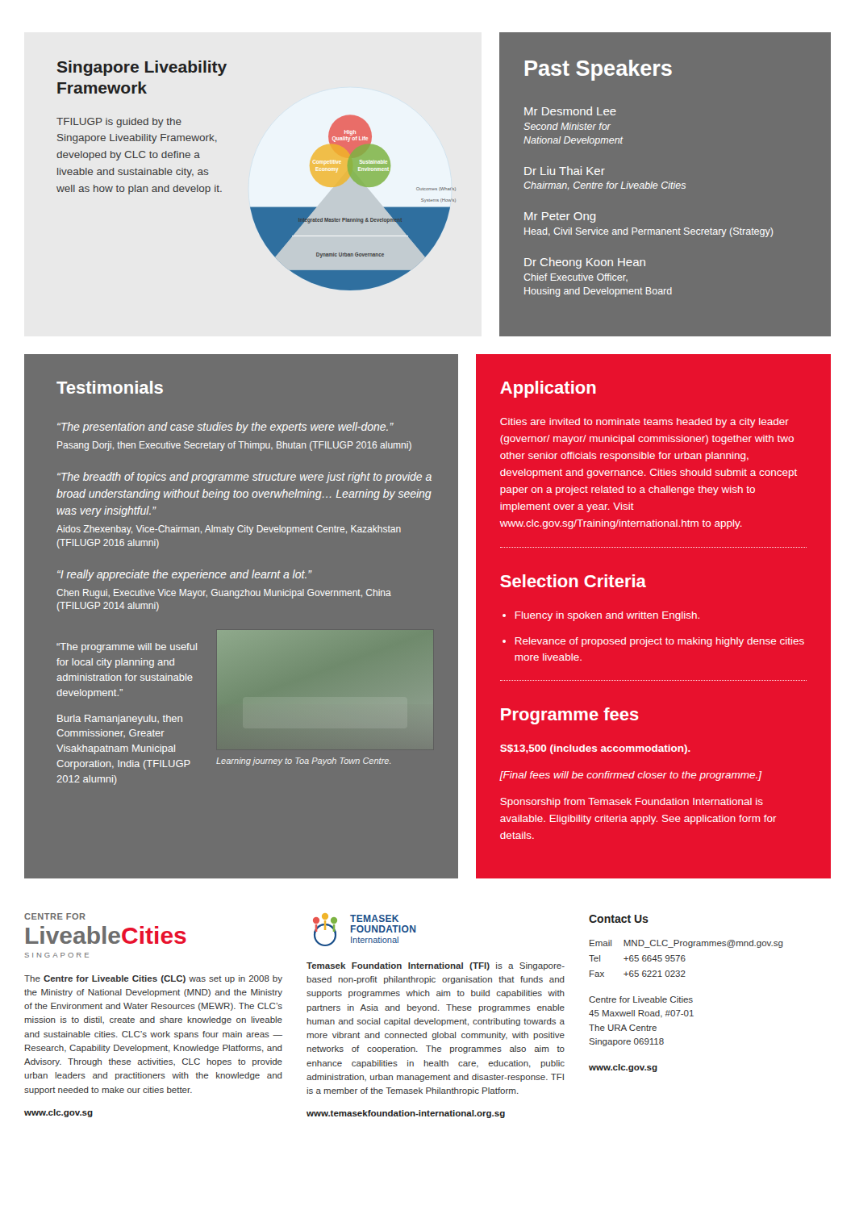Singapore Liveability Framework
TFILUGP is guided by the Singapore Liveability Framework, developed by CLC to define a liveable and sustainable city, as well as how to plan and develop it.
High Quality of Life Competitive Economy Sustainable Environment Outcomes (What's) Systems (How's) Integrated Master Planning & Development Dynamic Urban Governance
Past Speakers
Mr Desmond Lee
Second Minister for
National Development
Dr Liu Thai Ker
Chairman, Centre for Liveable Cities
Mr Peter Ong
Head, Civil Service and Permanent Secretary (Strategy)
Dr Cheong Koon Hean
Chief Executive Officer,
Housing and Development Board
Testimonials
“The presentation and case studies by the experts were well-done.”
Pasang Dorji, then Executive Secretary of Thimpu, Bhutan (TFILUGP 2016 alumni)
“The breadth of topics and programme structure were just right to provide a broad understanding without being too overwhelming… Learning by seeing was very insightful.”
Aidos Zhexenbay, Vice-Chairman, Almaty City Development Centre, Kazakhstan (TFILUGP 2016 alumni)
“I really appreciate the experience and learnt a lot.”
Chen Rugui, Executive Vice Mayor, Guangzhou Municipal Government, China (TFILUGP 2014 alumni)
“The programme will be useful for local city planning and administration for sustainable development.”
Burla Ramanjaneyulu, then Commissioner, Greater Visakhapatnam Municipal Corporation, India (TFILUGP 2012 alumni)
Learning journey to Toa Payoh Town Centre.
Application
Cities are invited to nominate teams headed by a city leader (governor/ mayor/ municipal commissioner) together with two other senior officials responsible for urban planning, development and governance. Cities should submit a concept paper on a project related to a challenge they wish to implement over a year. Visit www.clc.gov.sg/Training/international.htm to apply.
Selection Criteria
Fluency in spoken and written English.
Relevance of proposed project to making highly dense cities more liveable.
Programme fees
S$13,500 (includes accommodation).
[Final fees will be confirmed closer to the programme.]
Sponsorship from Temasek Foundation International is available. Eligibility criteria apply. See application form for details.
Centre for
LiveableCities
Singapore
The Centre for Liveable Cities (CLC) was set up in 2008 by the Ministry of National Development (MND) and the Ministry of the Environment and Water Resources (MEWR). The CLC’s mission is to distil, create and share knowledge on liveable and sustainable cities. CLC’s work spans four main areas — Research, Capability Development, Knowledge Platforms, and Advisory. Through these activities, CLC hopes to provide urban leaders and practitioners with the knowledge and support needed to make our cities better.
www.clc.gov.sg
TEMASEK
FOUNDATION
International
Temasek Foundation International (TFI) is a Singapore-based non-profit philanthropic organisation that funds and supports programmes which aim to build capabilities with partners in Asia and beyond. These programmes enable human and social capital development, contributing towards a more vibrant and connected global community, with positive networks of cooperation. The programmes also aim to enhance capabilities in health care, education, public administration, urban management and disaster-response. TFI is a member of the Temasek Philanthropic Platform.
www.temasekfoundation-international.org.sg
Contact Us
| Email | MND_CLC_Programmes@mnd.gov.sg |
| Tel | +65 6645 9576 |
| Fax | +65 6221 0232 |
Centre for Liveable Cities
45 Maxwell Road, #07-01
The URA Centre
Singapore 069118
www.clc.gov.sg